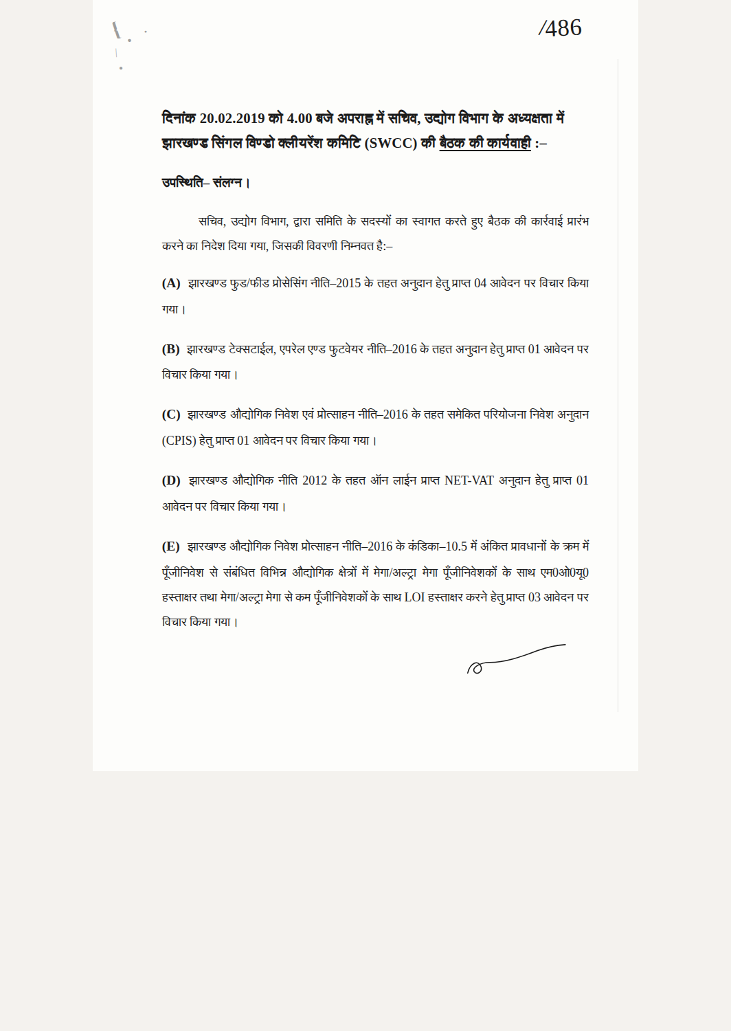❴ • ⁄ • •
/486
दिनांक 20.02.2019 को 4.00 बजे अपराह्न में सचिव, उद्योग विभाग के अध्यक्षता में झारखण्ड सिंगल विण्डो क्लीयरेंश कमिटि (SWCC) की बैठक की कार्यवाही :–
उपस्थिति– संलग्न।
सचिव, उद्योग विभाग, द्वारा समिति के सदस्यों का स्वागत करते हुए बैठक की कार्रवाई प्रारंभ करने का निदेश दिया गया, जिसकी विवरणी निम्नवत है:–
(A) झारखण्ड फुड/फीड प्रोसेसिंग नीति–2015 के तहत अनुदान हेतु प्राप्त 04 आवेदन पर विचार किया गया।
(B) झारखण्ड टेक्सटाईल, एपरेल एण्ड फुटवेयर नीति–2016 के तहत अनुदान हेतु प्राप्त 01 आवेदन पर विचार किया गया।
(C) झारखण्ड औद्योगिक निवेश एवं प्रोत्साहन नीति–2016 के तहत समेकित परियोजना निवेश अनुदान (CPIS) हेतु प्राप्त 01 आवेदन पर विचार किया गया।
(D) झारखण्ड औद्योगिक नीति 2012 के तहत ऑन लाईन प्राप्त NET-VAT अनुदान हेतु प्राप्त 01 आवेदन पर विचार किया गया।
(E) झारखण्ड औद्योगिक निवेश प्रोत्साहन नीति–2016 के कंडिका–10.5 में अंकित प्रावधानों के क्रम में पूँजीनिवेश से संबंधित विभिन्न औद्योगिक क्षेत्रों में मेगा/अल्ट्रा मेगा पूँजीनिवेशकों के साथ एम0ओ0यू0 हस्ताक्षर तथा मेगा/अल्ट्रा मेगा से कम पूँजीनिवेशकों के साथ LOI हस्ताक्षर करने हेतु प्राप्त 03 आवेदन पर विचार किया गया।